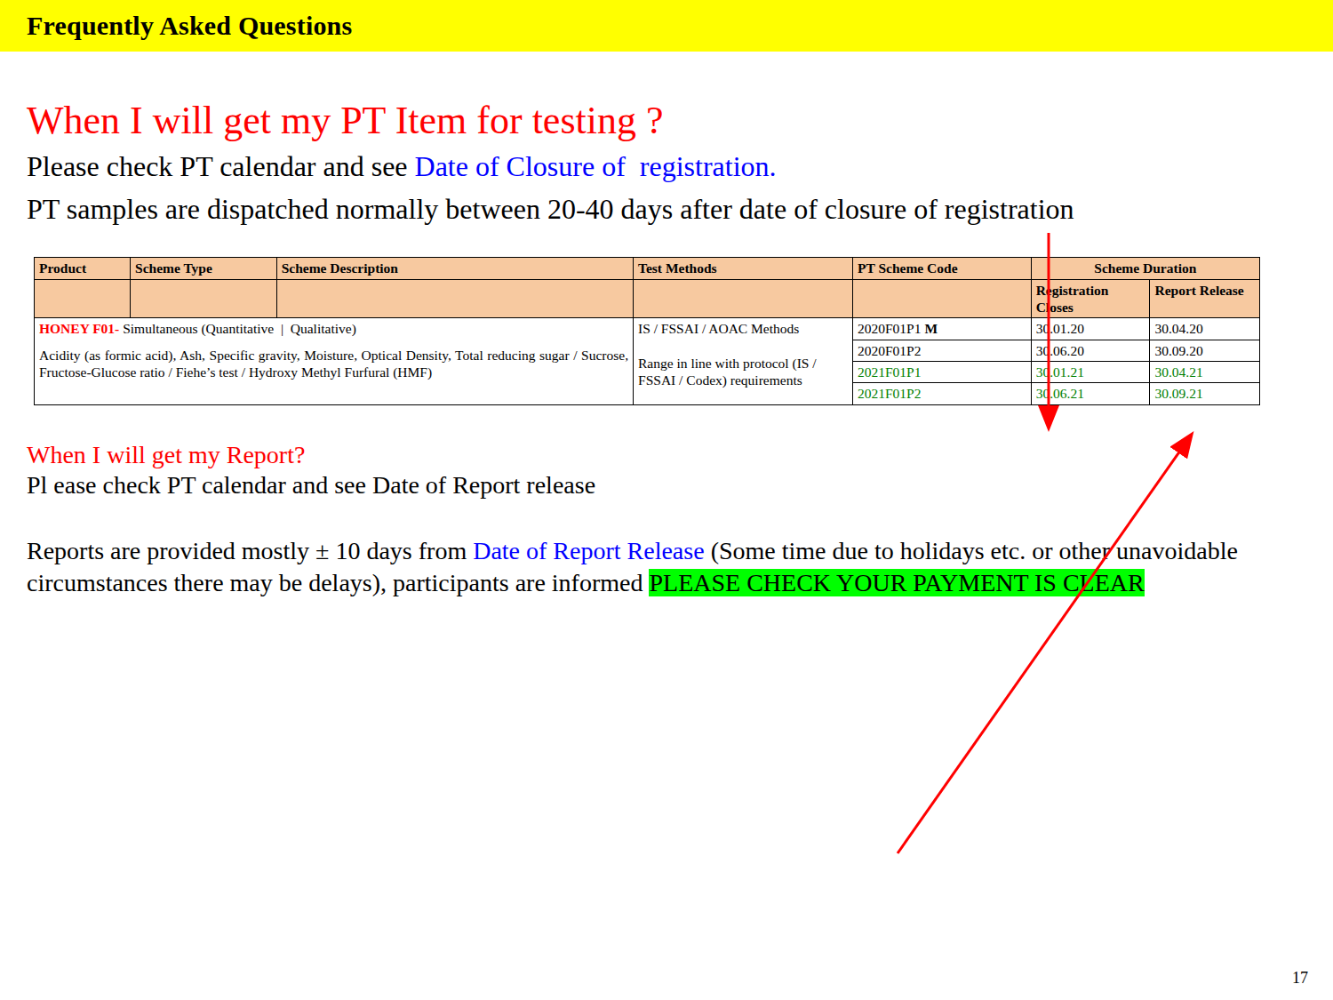Frequently Asked Questions
When I will get my PT Item for testing ?
Please check PT calendar and see Date of Closure of registration.
PT samples are dispatched normally between 20-40 days after date of closure of registration
| Product | Scheme Type | Scheme Description | Test Methods | PT Scheme Code | Scheme Duration |
| --- | --- | --- | --- | --- | --- |
| | | | | | Registration Closes | Report Release |
| HONEY F01- Simultaneous (Quantitative / Qualitative) Acidity (as formic acid), Ash, Specific gravity, Moisture, Optical Density, Total reducing sugar / Sucrose, Fructose-Glucose ratio / Fiehe’s test / Hydroxy Methyl Furfural (HMF) | IS / FSSAI / AOAC Methods Range in line with protocol (IS / FSSAI / Codex) requirements | 2020F01P1 M | 30.01.20 | 30.04.20 |
| 2020F01P2 | 30.06.20 | 30.09.20 |
| 2021F01P1 | 30.01.21 | 30.04.21 |
| 2021F01P2 | 30.06.21 | 30.09.21 |
When I will get my Report?
Pl ease check PT calendar and see Date of Report release
Reports are provided mostly ± 10 days from Date of Report Release (Some time due to holidays etc. or other unavoidable circumstances there may be delays), participants are informed PLEASE CHECK YOUR PAYMENT IS CLEAR
17